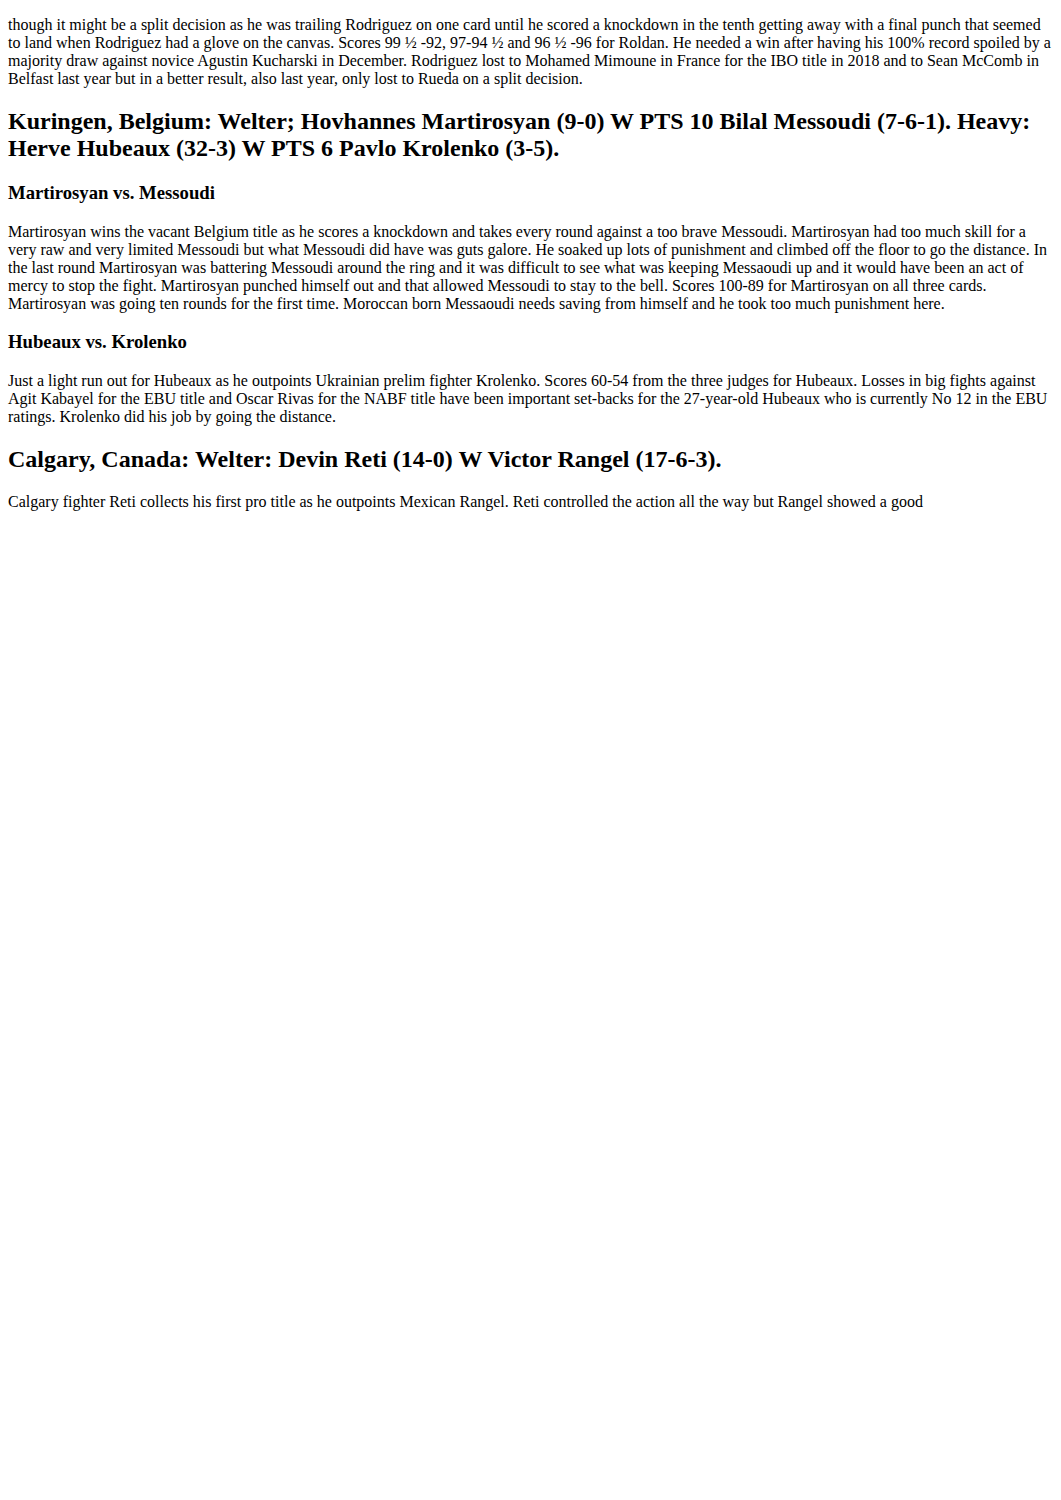though it might be a split decision as he was trailing Rodriguez on one card until he scored a knockdown in the tenth getting away with a final punch that seemed to land when Rodriguez had a glove on the canvas. Scores 99 ½ -92, 97-94 ½ and 96 ½ -96 for Roldan. He needed a win after having his 100% record spoiled by a majority draw against novice Agustin Kucharski in December. Rodriguez lost to Mohamed Mimoune in France for the IBO title in 2018 and to Sean McComb in Belfast last year but in a better result, also last year, only lost to Rueda on a split decision.
Kuringen, Belgium: Welter; Hovhannes Martirosyan (9-0) W PTS 10 Bilal Messoudi (7-6-1). Heavy: Herve Hubeaux (32-3) W PTS 6 Pavlo Krolenko (3-5).
Martirosyan vs. Messoudi
Martirosyan wins the vacant Belgium title as he scores a knockdown and takes every round against a too brave Messoudi. Martirosyan had too much skill for a very raw and very limited Messoudi but what Messoudi did have was guts galore. He soaked up lots of punishment and climbed off the floor to go the distance. In the last round Martirosyan was battering Messoudi around the ring and it was difficult to see what was keeping Messaoudi up and it would have been an act of mercy to stop the fight. Martirosyan punched himself out and that allowed Messoudi to stay to the bell. Scores 100-89 for Martirosyan on all three cards. Martirosyan was going ten rounds for the first time. Moroccan born Messaoudi needs saving from himself and he took too much punishment here.
Hubeaux vs. Krolenko
Just a light run out for Hubeaux as he outpoints Ukrainian prelim fighter Krolenko. Scores 60-54 from the three judges for Hubeaux. Losses in big fights against Agit Kabayel for the EBU title and Oscar Rivas for the NABF title have been important set-backs for the 27-year-old Hubeaux who is currently No 12 in the EBU ratings. Krolenko did his job by going the distance.
Calgary, Canada: Welter: Devin Reti (14-0) W Victor Rangel (17-6-3).
Calgary fighter Reti collects his first pro title as he outpoints Mexican Rangel. Reti controlled the action all the way but Rangel showed a good